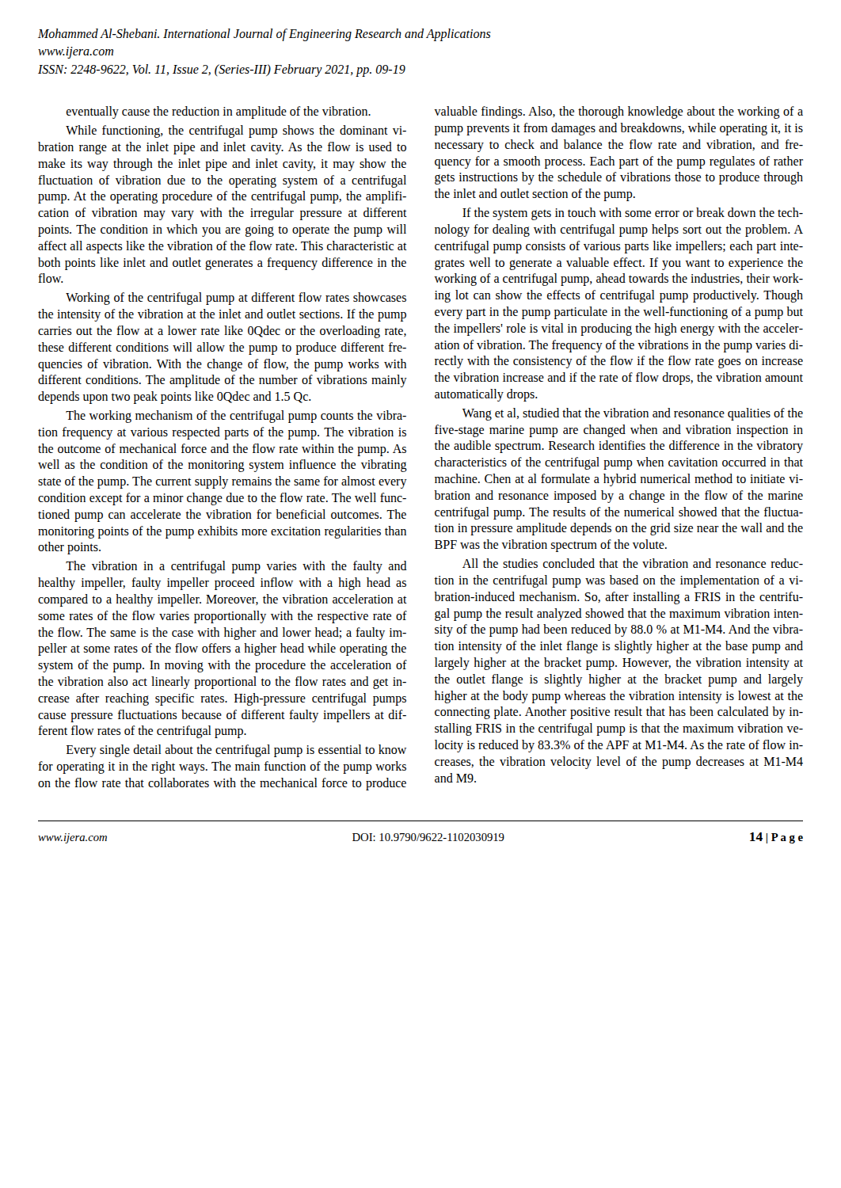Mohammed Al-Shebani. International Journal of Engineering Research and Applications
www.ijera.com
ISSN: 2248-9622, Vol. 11, Issue 2, (Series-III) February 2021, pp. 09-19
eventually cause the reduction in amplitude of the vibration.
While functioning, the centrifugal pump shows the dominant vibration range at the inlet pipe and inlet cavity. As the flow is used to make its way through the inlet pipe and inlet cavity, it may show the fluctuation of vibration due to the operating system of a centrifugal pump. At the operating procedure of the centrifugal pump, the amplification of vibration may vary with the irregular pressure at different points. The condition in which you are going to operate the pump will affect all aspects like the vibration of the flow rate. This characteristic at both points like inlet and outlet generates a frequency difference in the flow.
Working of the centrifugal pump at different flow rates showcases the intensity of the vibration at the inlet and outlet sections. If the pump carries out the flow at a lower rate like 0Qdec or the overloading rate, these different conditions will allow the pump to produce different frequencies of vibration. With the change of flow, the pump works with different conditions. The amplitude of the number of vibrations mainly depends upon two peak points like 0Qdec and 1.5 Qc.
The working mechanism of the centrifugal pump counts the vibration frequency at various respected parts of the pump. The vibration is the outcome of mechanical force and the flow rate within the pump. As well as the condition of the monitoring system influence the vibrating state of the pump. The current supply remains the same for almost every condition except for a minor change due to the flow rate. The well functioned pump can accelerate the vibration for beneficial outcomes. The monitoring points of the pump exhibits more excitation regularities than other points.
The vibration in a centrifugal pump varies with the faulty and healthy impeller, faulty impeller proceed inflow with a high head as compared to a healthy impeller. Moreover, the vibration acceleration at some rates of the flow varies proportionally with the respective rate of the flow. The same is the case with higher and lower head; a faulty impeller at some rates of the flow offers a higher head while operating the system of the pump. In moving with the procedure the acceleration of the vibration also act linearly proportional to the flow rates and get increase after reaching specific rates. High-pressure centrifugal pumps cause pressure fluctuations because of different faulty impellers at different flow rates of the centrifugal pump.
Every single detail about the centrifugal pump is essential to know for operating it in the right ways. The main function of the pump works on the flow rate that collaborates with the mechanical force to produce valuable findings. Also, the thorough knowledge about the working of a pump prevents it from damages and breakdowns, while operating it, it is necessary to check and balance the flow rate and vibration, and frequency for a smooth process. Each part of the pump regulates of rather gets instructions by the schedule of vibrations those to produce through the inlet and outlet section of the pump.
If the system gets in touch with some error or break down the technology for dealing with centrifugal pump helps sort out the problem. A centrifugal pump consists of various parts like impellers; each part integrates well to generate a valuable effect. If you want to experience the working of a centrifugal pump, ahead towards the industries, their working lot can show the effects of centrifugal pump productively. Though every part in the pump particulate in the well-functioning of a pump but the impellers' role is vital in producing the high energy with the acceleration of vibration. The frequency of the vibrations in the pump varies directly with the consistency of the flow if the flow rate goes on increase the vibration increase and if the rate of flow drops, the vibration amount automatically drops.
Wang et al, studied that the vibration and resonance qualities of the five-stage marine pump are changed when and vibration inspection in the audible spectrum. Research identifies the difference in the vibratory characteristics of the centrifugal pump when cavitation occurred in that machine. Chen at al formulate a hybrid numerical method to initiate vibration and resonance imposed by a change in the flow of the marine centrifugal pump. The results of the numerical showed that the fluctuation in pressure amplitude depends on the grid size near the wall and the BPF was the vibration spectrum of the volute.
All the studies concluded that the vibration and resonance reduction in the centrifugal pump was based on the implementation of a vibration-induced mechanism. So, after installing a FRIS in the centrifugal pump the result analyzed showed that the maximum vibration intensity of the pump had been reduced by 88.0 % at M1-M4. And the vibration intensity of the inlet flange is slightly higher at the base pump and largely higher at the bracket pump. However, the vibration intensity at the outlet flange is slightly higher at the bracket pump and largely higher at the body pump whereas the vibration intensity is lowest at the connecting plate. Another positive result that has been calculated by installing FRIS in the centrifugal pump is that the maximum vibration velocity is reduced by 83.3% of the APF at M1-M4. As the rate of flow increases, the vibration velocity level of the pump decreases at M1-M4 and M9.
www.ijera.com DOI: 10.9790/9622-1102030919 14 | P a g e